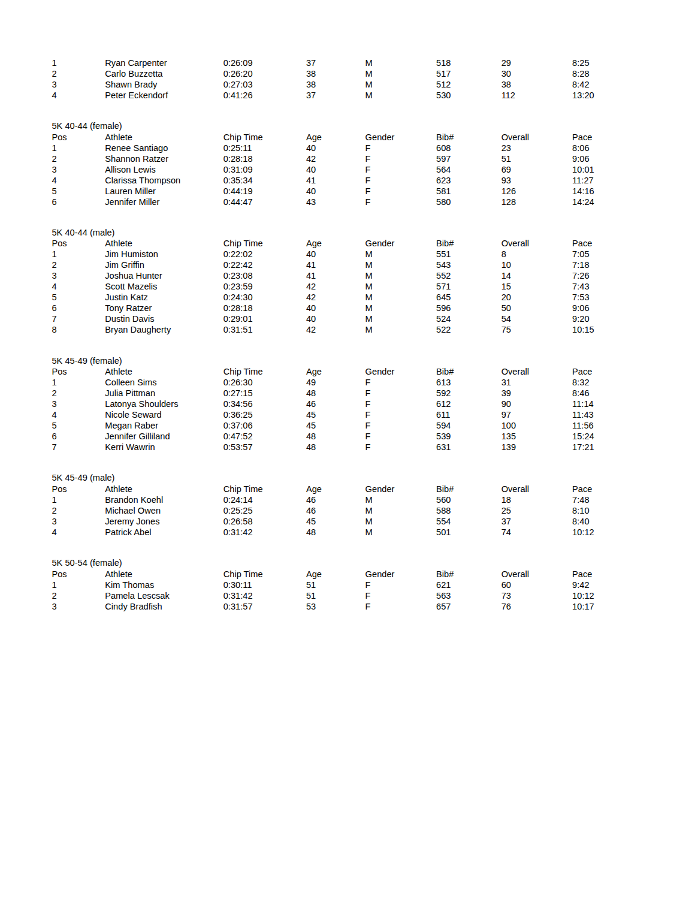| 1 | Ryan Carpenter | 0:26:09 | 37 | M | 518 | 29 | 8:25 |
| 2 | Carlo Buzzetta | 0:26:20 | 38 | M | 517 | 30 | 8:28 |
| 3 | Shawn Brady | 0:27:03 | 38 | M | 512 | 38 | 8:42 |
| 4 | Peter Eckendorf | 0:41:26 | 37 | M | 530 | 112 | 13:20 |
| 5K 40-44 (female) |
| Pos | Athlete | Chip Time | Age | Gender | Bib# | Overall | Pace |
| 1 | Renee Santiago | 0:25:11 | 40 | F | 608 | 23 | 8:06 |
| 2 | Shannon Ratzer | 0:28:18 | 42 | F | 597 | 51 | 9:06 |
| 3 | Allison Lewis | 0:31:09 | 40 | F | 564 | 69 | 10:01 |
| 4 | Clarissa Thompson | 0:35:34 | 41 | F | 623 | 93 | 11:27 |
| 5 | Lauren Miller | 0:44:19 | 40 | F | 581 | 126 | 14:16 |
| 6 | Jennifer Miller | 0:44:47 | 43 | F | 580 | 128 | 14:24 |
| 5K 40-44 (male) |
| Pos | Athlete | Chip Time | Age | Gender | Bib# | Overall | Pace |
| 1 | Jim Humiston | 0:22:02 | 40 | M | 551 | 8 | 7:05 |
| 2 | Jim Griffin | 0:22:42 | 41 | M | 543 | 10 | 7:18 |
| 3 | Joshua Hunter | 0:23:08 | 41 | M | 552 | 14 | 7:26 |
| 4 | Scott Mazelis | 0:23:59 | 42 | M | 571 | 15 | 7:43 |
| 5 | Justin Katz | 0:24:30 | 42 | M | 645 | 20 | 7:53 |
| 6 | Tony Ratzer | 0:28:18 | 40 | M | 596 | 50 | 9:06 |
| 7 | Dustin Davis | 0:29:01 | 40 | M | 524 | 54 | 9:20 |
| 8 | Bryan Daugherty | 0:31:51 | 42 | M | 522 | 75 | 10:15 |
| 5K 45-49 (female) |
| Pos | Athlete | Chip Time | Age | Gender | Bib# | Overall | Pace |
| 1 | Colleen Sims | 0:26:30 | 49 | F | 613 | 31 | 8:32 |
| 2 | Julia Pittman | 0:27:15 | 48 | F | 592 | 39 | 8:46 |
| 3 | Latonya Shoulders | 0:34:56 | 46 | F | 612 | 90 | 11:14 |
| 4 | Nicole Seward | 0:36:25 | 45 | F | 611 | 97 | 11:43 |
| 5 | Megan Raber | 0:37:06 | 45 | F | 594 | 100 | 11:56 |
| 6 | Jennifer Gilliland | 0:47:52 | 48 | F | 539 | 135 | 15:24 |
| 7 | Kerri Wawrin | 0:53:57 | 48 | F | 631 | 139 | 17:21 |
| 5K 45-49 (male) |
| Pos | Athlete | Chip Time | Age | Gender | Bib# | Overall | Pace |
| 1 | Brandon Koehl | 0:24:14 | 46 | M | 560 | 18 | 7:48 |
| 2 | Michael Owen | 0:25:25 | 46 | M | 588 | 25 | 8:10 |
| 3 | Jeremy Jones | 0:26:58 | 45 | M | 554 | 37 | 8:40 |
| 4 | Patrick Abel | 0:31:42 | 48 | M | 501 | 74 | 10:12 |
| 5K 50-54 (female) |
| Pos | Athlete | Chip Time | Age | Gender | Bib# | Overall | Pace |
| 1 | Kim Thomas | 0:30:11 | 51 | F | 621 | 60 | 9:42 |
| 2 | Pamela Lescsak | 0:31:42 | 51 | F | 563 | 73 | 10:12 |
| 3 | Cindy Bradfish | 0:31:57 | 53 | F | 657 | 76 | 10:17 |